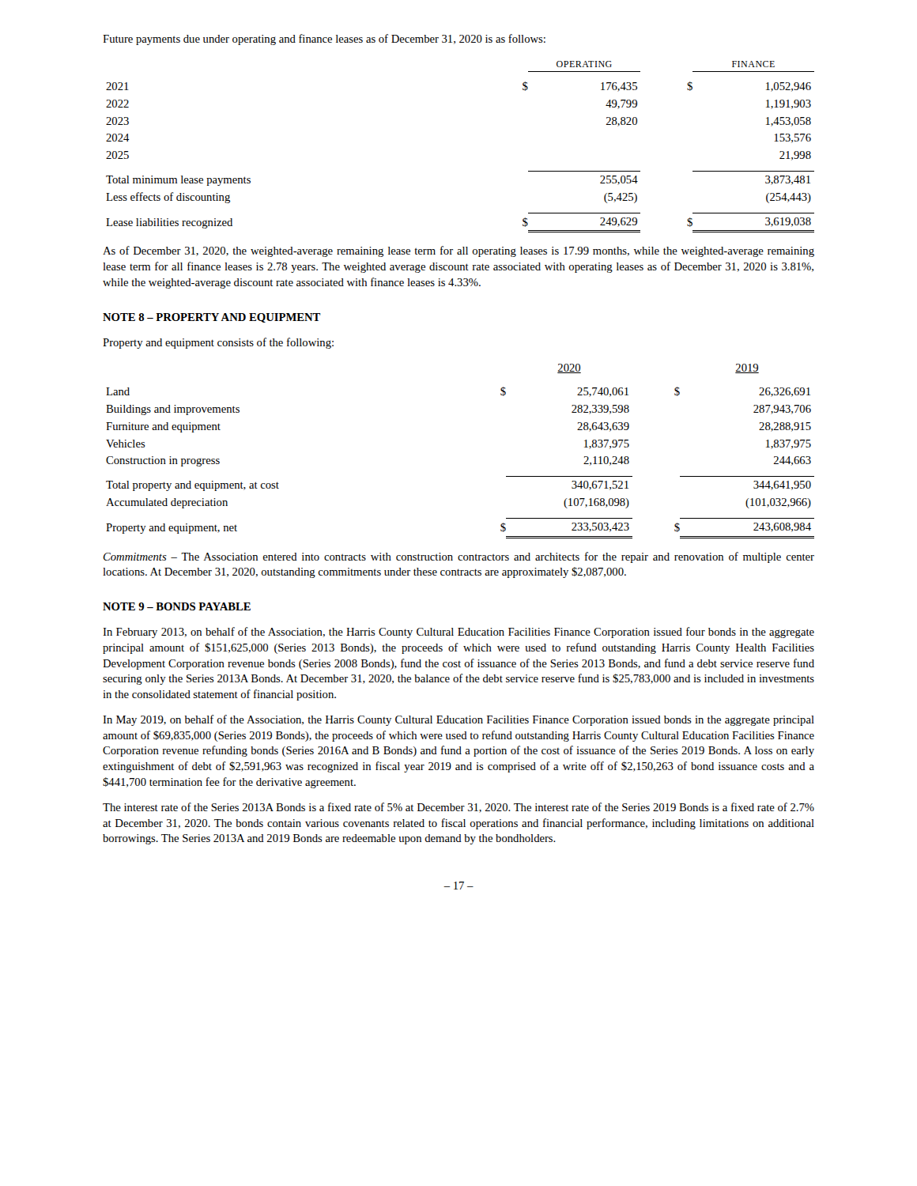Future payments due under operating and finance leases as of December 31, 2020 is as follows:
| | | OPERATING | | | FINANCE |
| 2021 | $ | 176,435 | | $ | 1,052,946 |
| 2022 | | 49,799 | | | 1,191,903 |
| 2023 | | 28,820 | | | 1,453,058 |
| 2024 | | | | | 153,576 |
| 2025 | | | | | 21,998 |
| Total minimum lease payments | | 255,054 | | | 3,873,481 |
| Less effects of discounting | | (5,425) | | | (254,443) |
| Lease liabilities recognized | $ | 249,629 | | $ | 3,619,038 |
As of December 31, 2020, the weighted-average remaining lease term for all operating leases is 17.99 months, while the weighted-average remaining lease term for all finance leases is 2.78 years. The weighted average discount rate associated with operating leases as of December 31, 2020 is 3.81%, while the weighted-average discount rate associated with finance leases is 4.33%.
NOTE 8 – PROPERTY AND EQUIPMENT
Property and equipment consists of the following:
| | | 2020 | | | 2019 |
| Land | $ | 25,740,061 | | $ | 26,326,691 |
| Buildings and improvements | | 282,339,598 | | | 287,943,706 |
| Furniture and equipment | | 28,643,639 | | | 28,288,915 |
| Vehicles | | 1,837,975 | | | 1,837,975 |
| Construction in progress | | 2,110,248 | | | 244,663 |
| Total property and equipment, at cost | | 340,671,521 | | | 344,641,950 |
| Accumulated depreciation | | (107,168,098) | | | (101,032,966) |
| Property and equipment, net | $ | 233,503,423 | | $ | 243,608,984 |
Commitments – The Association entered into contracts with construction contractors and architects for the repair and renovation of multiple center locations. At December 31, 2020, outstanding commitments under these contracts are approximately $2,087,000.
NOTE 9 – BONDS PAYABLE
In February 2013, on behalf of the Association, the Harris County Cultural Education Facilities Finance Corporation issued four bonds in the aggregate principal amount of $151,625,000 (Series 2013 Bonds), the proceeds of which were used to refund outstanding Harris County Health Facilities Development Corporation revenue bonds (Series 2008 Bonds), fund the cost of issuance of the Series 2013 Bonds, and fund a debt service reserve fund securing only the Series 2013A Bonds. At December 31, 2020, the balance of the debt service reserve fund is $25,783,000 and is included in investments in the consolidated statement of financial position.
In May 2019, on behalf of the Association, the Harris County Cultural Education Facilities Finance Corporation issued bonds in the aggregate principal amount of $69,835,000 (Series 2019 Bonds), the proceeds of which were used to refund outstanding Harris County Cultural Education Facilities Finance Corporation revenue refunding bonds (Series 2016A and B Bonds) and fund a portion of the cost of issuance of the Series 2019 Bonds. A loss on early extinguishment of debt of $2,591,963 was recognized in fiscal year 2019 and is comprised of a write off of $2,150,263 of bond issuance costs and a $441,700 termination fee for the derivative agreement.
The interest rate of the Series 2013A Bonds is a fixed rate of 5% at December 31, 2020. The interest rate of the Series 2019 Bonds is a fixed rate of 2.7% at December 31, 2020. The bonds contain various covenants related to fiscal operations and financial performance, including limitations on additional borrowings. The Series 2013A and 2019 Bonds are redeemable upon demand by the bondholders.
– 17 –